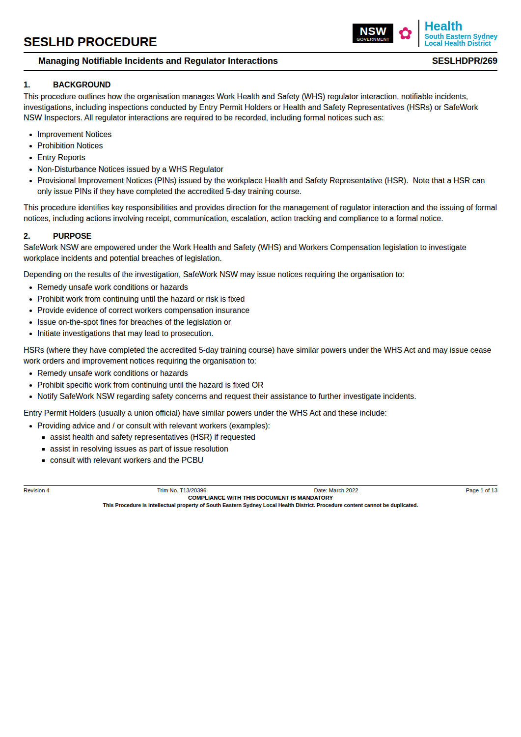SESLHD PROCEDURE
NSW GOVERNMENT
✿
Health
South Eastern Sydney
Local Health District
Managing Notifiable Incidents and Regulator Interactions SESLHDPR/269
1. BACKGROUND
This procedure outlines how the organisation manages Work Health and Safety (WHS) regulator interaction, notifiable incidents, investigations, including inspections conducted by Entry Permit Holders or Health and Safety Representatives (HSRs) or SafeWork NSW Inspectors. All regulator interactions are required to be recorded, including formal notices such as:
Improvement Notices
Prohibition Notices
Entry Reports
Non-Disturbance Notices issued by a WHS Regulator
Provisional Improvement Notices (PINs) issued by the workplace Health and Safety Representative (HSR). Note that a HSR can only issue PINs if they have completed the accredited 5-day training course.
This procedure identifies key responsibilities and provides direction for the management of regulator interaction and the issuing of formal notices, including actions involving receipt, communication, escalation, action tracking and compliance to a formal notice.
2. PURPOSE
SafeWork NSW are empowered under the Work Health and Safety (WHS) and Workers Compensation legislation to investigate workplace incidents and potential breaches of legislation.
Depending on the results of the investigation, SafeWork NSW may issue notices requiring the organisation to:
Remedy unsafe work conditions or hazards
Prohibit work from continuing until the hazard or risk is fixed
Provide evidence of correct workers compensation insurance
Issue on-the-spot fines for breaches of the legislation or
Initiate investigations that may lead to prosecution.
HSRs (where they have completed the accredited 5-day training course) have similar powers under the WHS Act and may issue cease work orders and improvement notices requiring the organisation to:
Remedy unsafe work conditions or hazards
Prohibit specific work from continuing until the hazard is fixed OR
Notify SafeWork NSW regarding safety concerns and request their assistance to further investigate incidents.
Entry Permit Holders (usually a union official) have similar powers under the WHS Act and these include:
Providing advice and / or consult with relevant workers (examples):
assist health and safety representatives (HSR) if requested
assist in resolving issues as part of issue resolution
consult with relevant workers and the PCBU
Revision 4 Trim No. T13/20396 Date: March 2022 Page 1 of 13
COMPLIANCE WITH THIS DOCUMENT IS MANDATORY
This Procedure is intellectual property of South Eastern Sydney Local Health District. Procedure content cannot be duplicated.